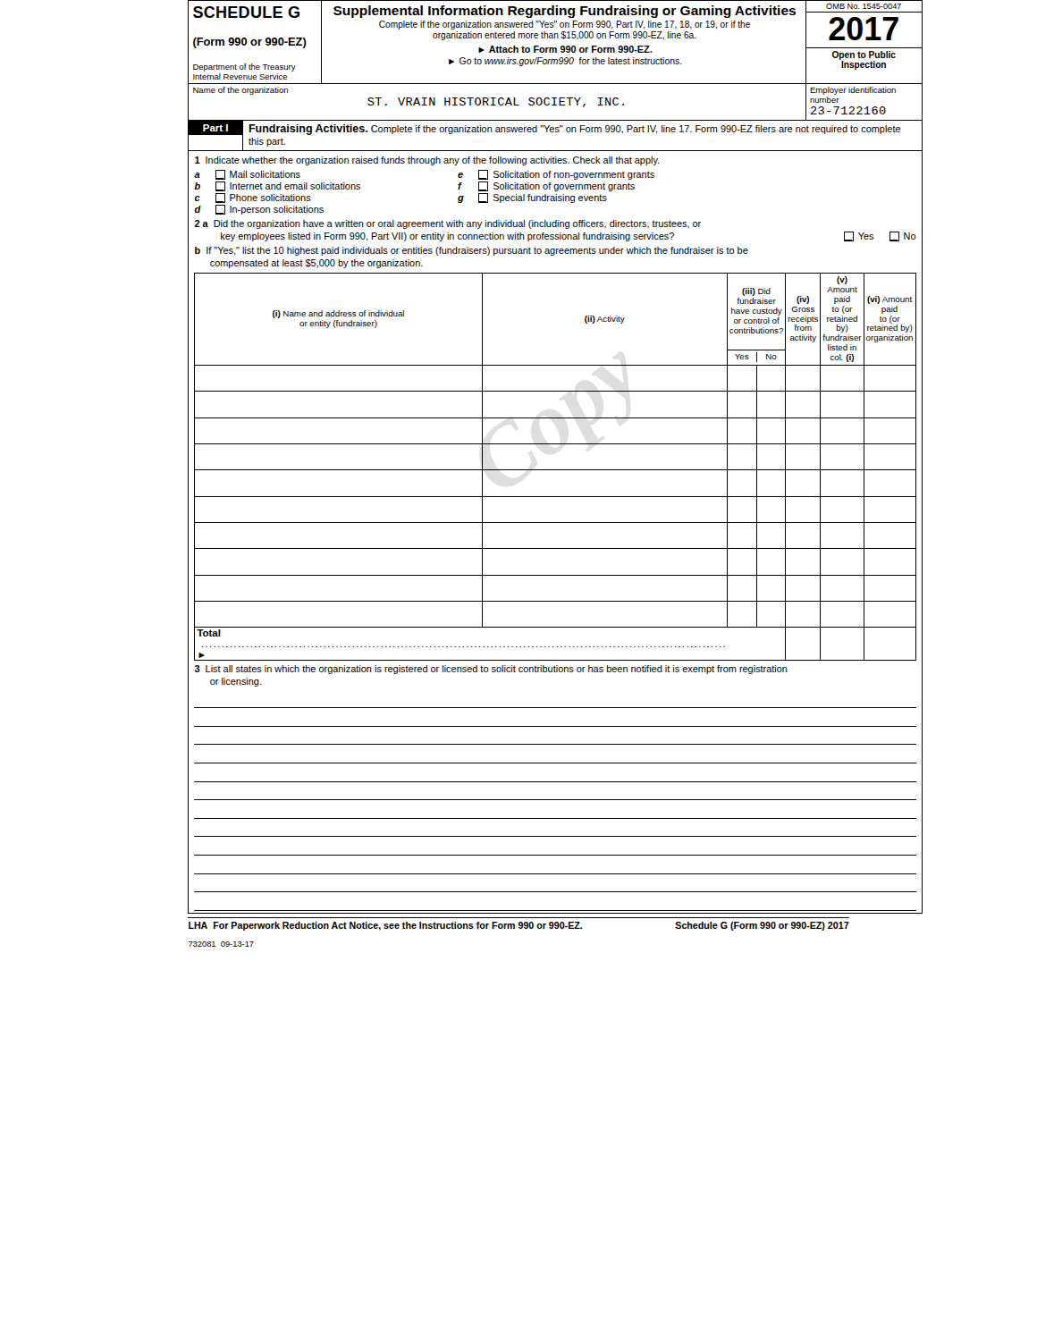Copy
| SCHEDULE G (Form 990 or 990-EZ) Department of the Treasury Internal Revenue Service | Supplemental Information Regarding Fundraising or Gaming Activities Complete if the organization answered "Yes" on Form 990, Part IV, line 17, 18, or 19, or if the organization entered more than $15,000 on Form 990-EZ, line 6a. ► Attach to Form 990 or Form 990-EZ. ► Go to www.irs.gov/Form990 for the latest instructions. | OMB No. 1545-0047 2017 Open to Public Inspection |
| Name of the organization ST. VRAIN HISTORICAL SOCIETY, INC. | Employer identification number 23-7122160 |
| / Part I / Fundraising Activities. Complete if the organization answered "Yes" on Form 990, Part IV, line 17. Form 990-EZ filers are not required to complete this part. / |
| 1 Indicate whether the organization raised funds through any of the following activities. Check all that apply. / a / Mail solicitations / e / Solicitation of non-government grants / / b / Internet and email solicitations / f / Solicitation of government grants / / c / Phone solicitations / g / Special fundraising events / / d / In-person solicitations / / / 2 a Did the organization have a written or oral agreement with any individual (including officers, directors, trustees, or key employees listed in Form 990, Part VII) or entity in connection with professional fundraising services? Yes No b If "Yes," list the 10 highest paid individuals or entities (fundraisers) pursuant to agreements under which the fundraiser is to be compensated at least $5,000 by the organization. / (i) Name and address of individual or entity (fundraiser) / (ii) Activity / (iii) Did fundraiser have custody or control of contributions? / (iv) Gross receipts from activity / (v) Amount paid to (or retained by) fundraiser listed in col. (i) / (vi) Amount paid to (or retained by) organization / / --- / --- / --- / --- / --- / --- / / / Yes / No / / --- / --- / / / Total ................................................................................................................................. ► / / / / 3 List all states in which the organization is registered or licensed to solicit contributions or has been notified it is exempt from registration or licensing. |
LHA For Paperwork Reduction Act Notice, see the Instructions for Form 990 or 990-EZ. Schedule G (Form 990 or 990-EZ) 2017
732081 09-13-17